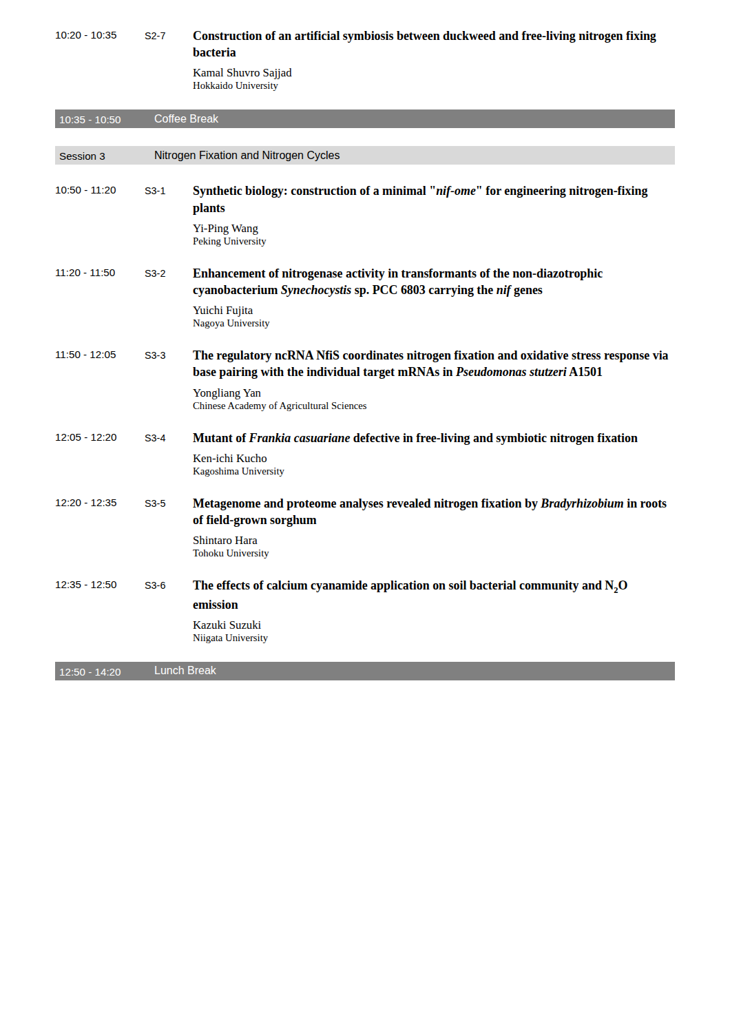10:20 - 10:35
S2-7
Construction of an artificial symbiosis between duckweed and free-living nitrogen fixing bacteria
Kamal Shuvro Sajjad
Hokkaido University
10:35 - 10:50
Coffee Break
Session 3
Nitrogen Fixation and Nitrogen Cycles
10:50 - 11:20
S3-1
Synthetic biology: construction of a minimal "nif-ome" for engineering nitrogen-fixing plants
Yi-Ping Wang
Peking University
11:20 - 11:50
S3-2
Enhancement of nitrogenase activity in transformants of the non-diazotrophic cyanobacterium Synechocystis sp. PCC 6803 carrying the nif genes
Yuichi Fujita
Nagoya University
11:50 - 12:05
S3-3
The regulatory ncRNA NfiS coordinates nitrogen fixation and oxidative stress response via base pairing with the individual target mRNAs in Pseudomonas stutzeri A1501
Yongliang Yan
Chinese Academy of Agricultural Sciences
12:05 - 12:20
S3-4
Mutant of Frankia casuariane defective in free-living and symbiotic nitrogen fixation
Ken-ichi Kucho
Kagoshima University
12:20 - 12:35
S3-5
Metagenome and proteome analyses revealed nitrogen fixation by Bradyrhizobium in roots of field-grown sorghum
Shintaro Hara
Tohoku University
12:35 - 12:50
S3-6
The effects of calcium cyanamide application on soil bacterial community and N2O emission
Kazuki Suzuki
Niigata University
12:50 - 14:20
Lunch Break